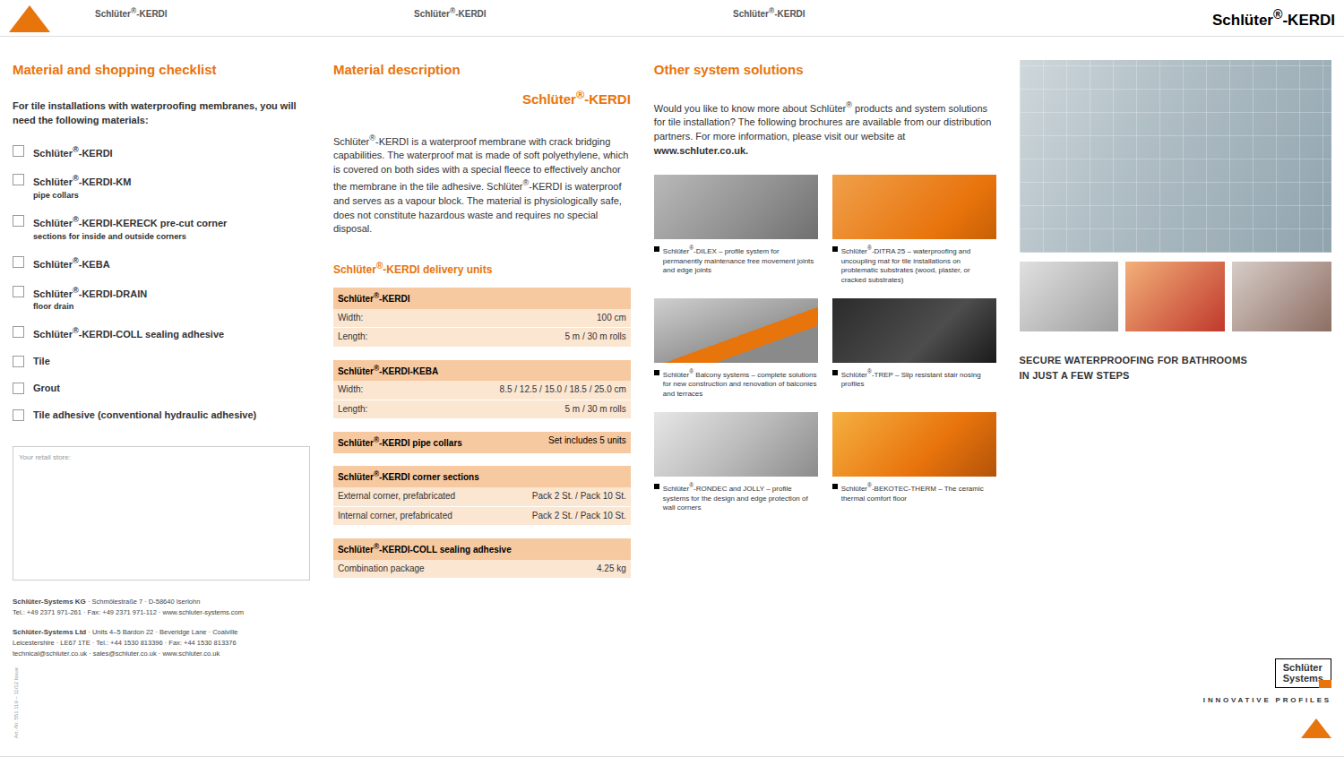Schlüter®-KERDI Schlüter®-KERDI Schlüter®-KERDI Schlüter®-KERDI
Material and shopping checklist
For tile installations with waterproofing membranes, you will need the following materials:
Schlüter®-KERDI
Schlüter®-KERDI-KMpipe collars
Schlüter®-KERDI-KERECK pre-cut cornersections for inside and outside corners
Schlüter®-KEBA
Schlüter®-KERDI-DRAINfloor drain
Schlüter®-KERDI-COLL sealing adhesive
Tile
Grout
Tile adhesive (conventional hydraulic adhesive)
Your retail store:
Schlüter-Systems KG · Schmölestraße 7 · D-58640 Iserlohn
Tel.: +49 2371 971-261 · Fax: +49 2371 971-112 · www.schluter-systems.com
Schlüter-Systems Ltd · Units 4–5 Bardon 22 · Beveridge Lane · Coalville
Leicestershire · LE67 1TE · Tel.: +44 1530 813396 · Fax: +44 1530 813376
technical@schluter.co.uk · sales@schluter.co.uk · www.schluter.co.uk
Art.-Nr. 551 119 – 11/12 Issue
Material description
Schlüter®-KERDI
Schlüter®-KERDI is a waterproof membrane with crack bridging capabilities. The waterproof mat is made of soft polyethylene, which is covered on both sides with a special fleece to effectively anchor the membrane in the tile adhesive. Schlüter®-KERDI is waterproof and serves as a vapour block. The material is physiologically safe, does not constitute hazardous waste and requires no special disposal.
Schlüter®-KERDI delivery units
Schlüter ® -KERDI
| Width: | 100 cm |
| Length: | 5 m / 30 m rolls |
Schlüter ® -KERDI-KEBA
| Width: | 8.5 / 12.5 / 15.0 / 18.5 / 25.0 cm |
| Length: | 5 m / 30 m rolls |
Schlüter ® -KERDI pipe collars Set includes 5 units
Schlüter ® -KERDI corner sections
| External corner, prefabricated | Pack 2 St. / Pack 10 St. |
| Internal corner, prefabricated | Pack 2 St. / Pack 10 St. |
Schlüter ® -KERDI-COLL sealing adhesive
| Combination package | 4.25 kg |
Other system solutions
Would you like to know more about Schlüter® products and system solutions for tile installation? The following brochures are available from our distribution partners. For more information, please visit our website at www.schluter.co.uk.
Schlüter®-DILEX – profile system for permanently maintenance free movement joints and edge joints
Schlüter®-DITRA 25 – waterproofing and uncoupling mat for tile installations on problematic substrates (wood, plaster, or cracked substrates)
Schlüter® Balcony systems – complete solutions for new construction and renovation of balconies and terraces
Schlüter®-TREP – Slip resistant stair nosing profiles
Schlüter®-RONDEC and JOLLY – profile systems for the design and edge protection of wall corners
Schlüter®-BEKOTEC-THERM – The ceramic thermal comfort floor
SECURE WATERPROOFING FOR BATHROOMS
IN JUST A FEW STEPS
Schlüter Systems
INNOVATIVE PROFILES